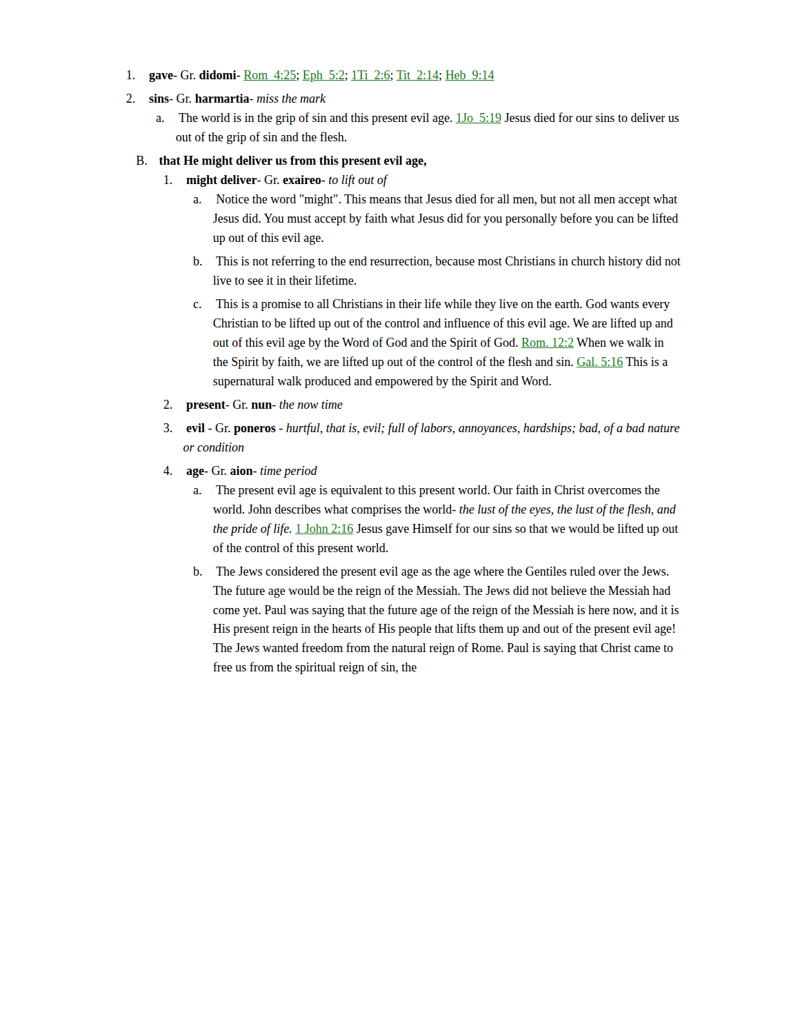1. gave- Gr. didomi- Rom_4:25; Eph_5:2; 1Ti_2:6; Tit_2:14; Heb_9:14
2. sins- Gr. harmartia- miss the mark
a. The world is in the grip of sin and this present evil age. 1Jo_5:19 Jesus died for our sins to deliver us out of the grip of sin and the flesh.
B. that He might deliver us from this present evil age,
1. might deliver- Gr. exaireo- to lift out of
a. Notice the word "might". This means that Jesus died for all men, but not all men accept what Jesus did. You must accept by faith what Jesus did for you personally before you can be lifted up out of this evil age.
b. This is not referring to the end resurrection, because most Christians in church history did not live to see it in their lifetime.
c. This is a promise to all Christians in their life while they live on the earth. God wants every Christian to be lifted up out of the control and influence of this evil age. We are lifted up and out of this evil age by the Word of God and the Spirit of God. Rom. 12:2 When we walk in the Spirit by faith, we are lifted up out of the control of the flesh and sin. Gal. 5:16 This is a supernatural walk produced and empowered by the Spirit and Word.
2. present- Gr. nun- the now time
3. evil - Gr. poneros - hurtful, that is, evil; full of labors, annoyances, hardships; bad, of a bad nature or condition
4. age- Gr. aion- time period
a. The present evil age is equivalent to this present world. Our faith in Christ overcomes the world. John describes what comprises the world- the lust of the eyes, the lust of the flesh, and the pride of life. 1 John 2:16 Jesus gave Himself for our sins so that we would be lifted up out of the control of this present world.
b. The Jews considered the present evil age as the age where the Gentiles ruled over the Jews. The future age would be the reign of the Messiah. The Jews did not believe the Messiah had come yet. Paul was saying that the future age of the reign of the Messiah is here now, and it is His present reign in the hearts of His people that lifts them up and out of the present evil age! The Jews wanted freedom from the natural reign of Rome. Paul is saying that Christ came to free us from the spiritual reign of sin, the